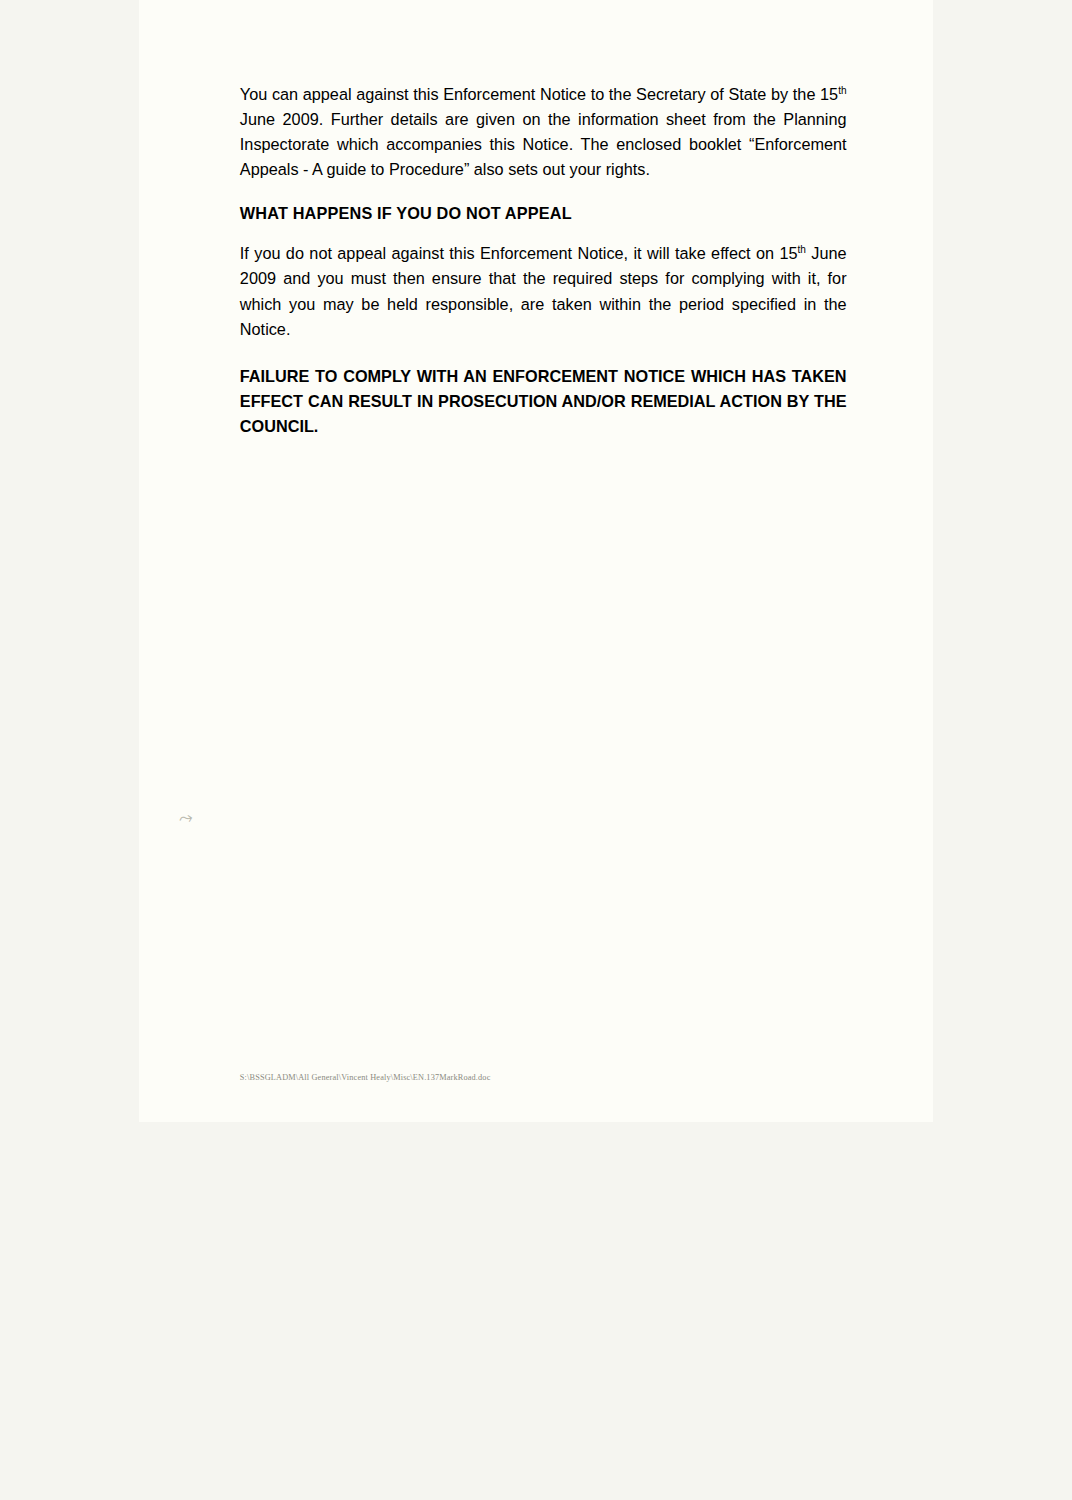You can appeal against this Enforcement Notice to the Secretary of State by the 15th June 2009. Further details are given on the information sheet from the Planning Inspectorate which accompanies this Notice. The enclosed booklet “Enforcement Appeals - A guide to Procedure” also sets out your rights.
WHAT HAPPENS IF YOU DO NOT APPEAL
If you do not appeal against this Enforcement Notice, it will take effect on 15th June 2009 and you must then ensure that the required steps for complying with it, for which you may be held responsible, are taken within the period specified in the Notice.
FAILURE TO COMPLY WITH AN ENFORCEMENT NOTICE WHICH HAS TAKEN EFFECT CAN RESULT IN PROSECUTION AND/OR REMEDIAL ACTION BY THE COUNCIL.
⤳
S:\BSSGLADM\All General\Vincent Healy\Misc\EN.137MarkRoad.doc